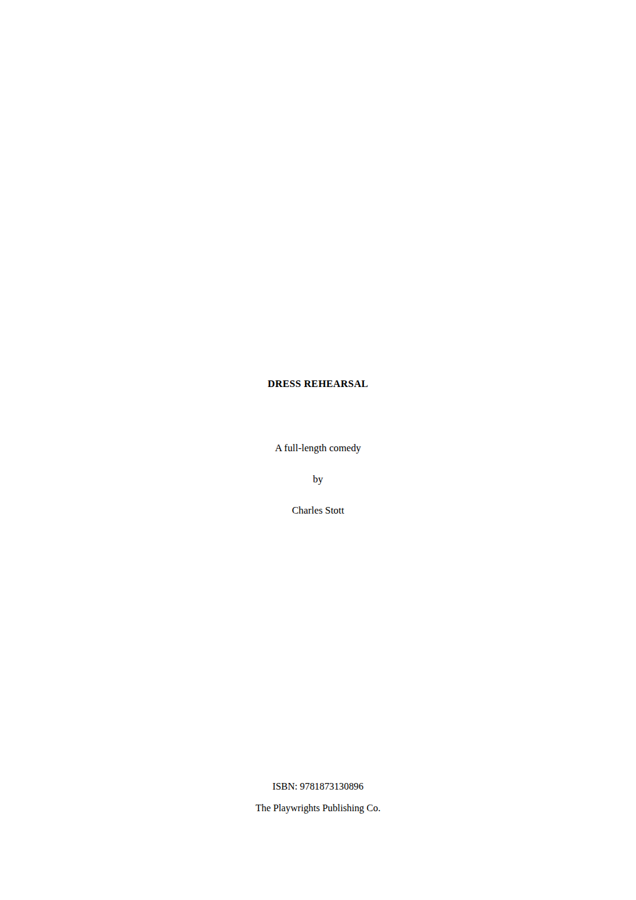Dress Rehearsal
A full-length comedy
by
Charles Stott
ISBN: 9781873130896
The Playwrights Publishing Co.